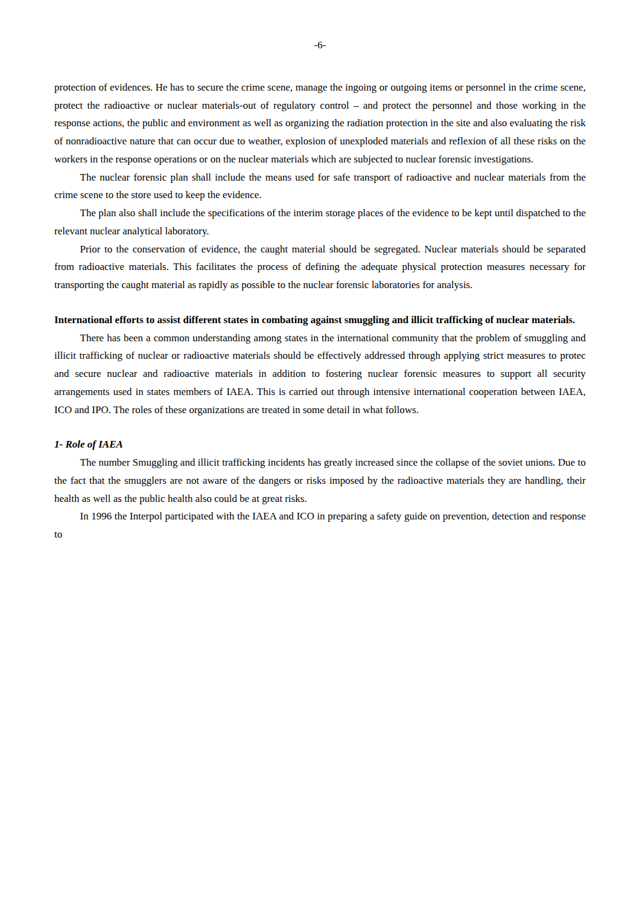-6-
protection of evidences. He has to secure the crime scene, manage the ingoing or outgoing items or personnel in the crime scene, protect the radioactive or nuclear materials-out of regulatory control – and protect the personnel and those working in the response actions, the public and environment as well as organizing the radiation protection in the site and also evaluating the risk of nonradioactive nature that can occur due to weather, explosion of unexploded materials and reflexion of all these risks on the workers in the response operations or on the nuclear materials which are subjected to nuclear forensic investigations.
The nuclear forensic plan shall include the means used for safe transport of radioactive and nuclear materials from the crime scene to the store used to keep the evidence.
The plan also shall include the specifications of the interim storage places of the evidence to be kept until dispatched to the relevant nuclear analytical laboratory.
Prior to the conservation of evidence, the caught material should be segregated. Nuclear materials should be separated from radioactive materials. This facilitates the process of defining the adequate physical protection measures necessary for transporting the caught material as rapidly as possible to the nuclear forensic laboratories for analysis.
International efforts to assist different states in combating against smuggling and illicit trafficking of nuclear materials.
There has been a common understanding among states in the international community that the problem of smuggling and illicit trafficking of nuclear or radioactive materials should be effectively addressed through applying strict measures to protec and secure nuclear and radioactive materials in addition to fostering nuclear forensic measures to support all security arrangements used in states members of IAEA. This is carried out through intensive international cooperation between IAEA, ICO and IPO. The roles of these organizations are treated in some detail in what follows.
1- Role of IAEA
The number Smuggling and illicit trafficking incidents has greatly increased since the collapse of the soviet unions. Due to the fact that the smugglers are not aware of the dangers or risks imposed by the radioactive materials they are handling, their health as well as the public health also could be at great risks.
In 1996 the Interpol participated with the IAEA and ICO in preparing a safety guide on prevention, detection and response to